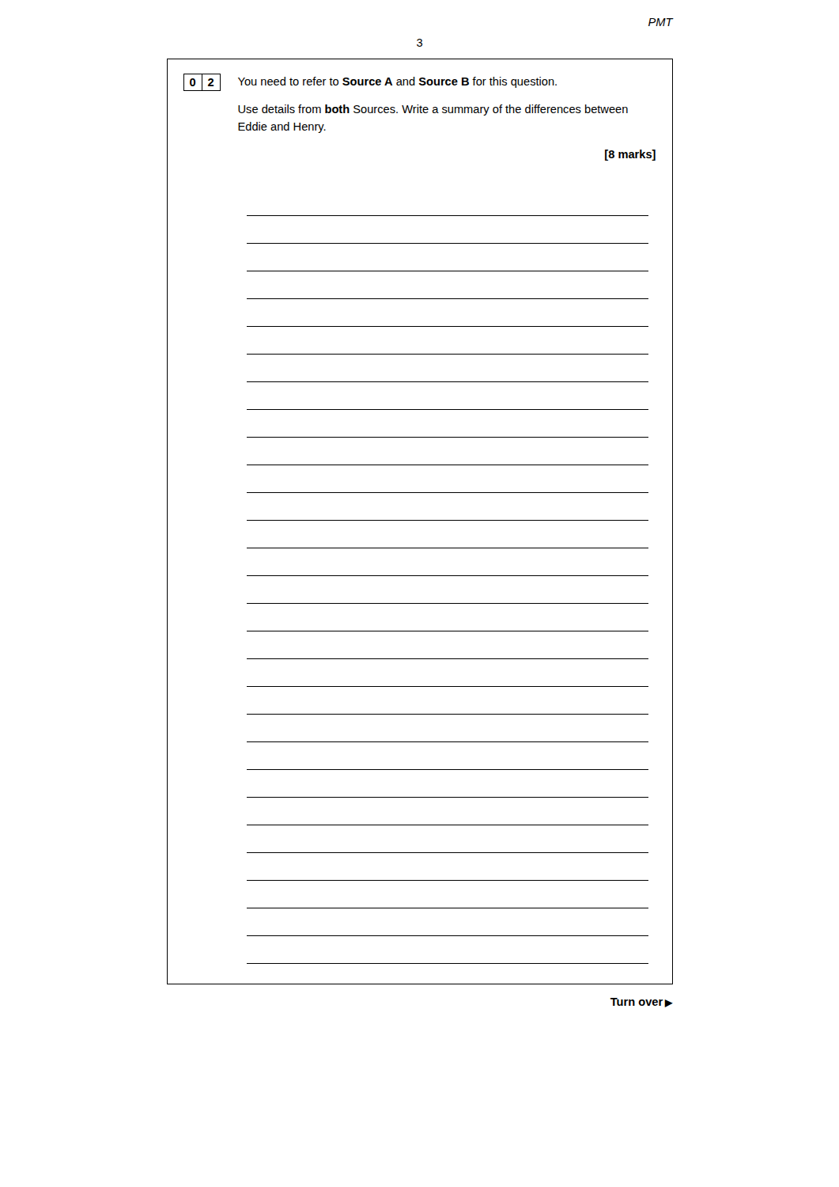PMT
3
02
You need to refer to Source A and Source B for this question.
Use details from both Sources. Write a summary of the differences between Eddie and Henry.
[8 marks]
Turn over